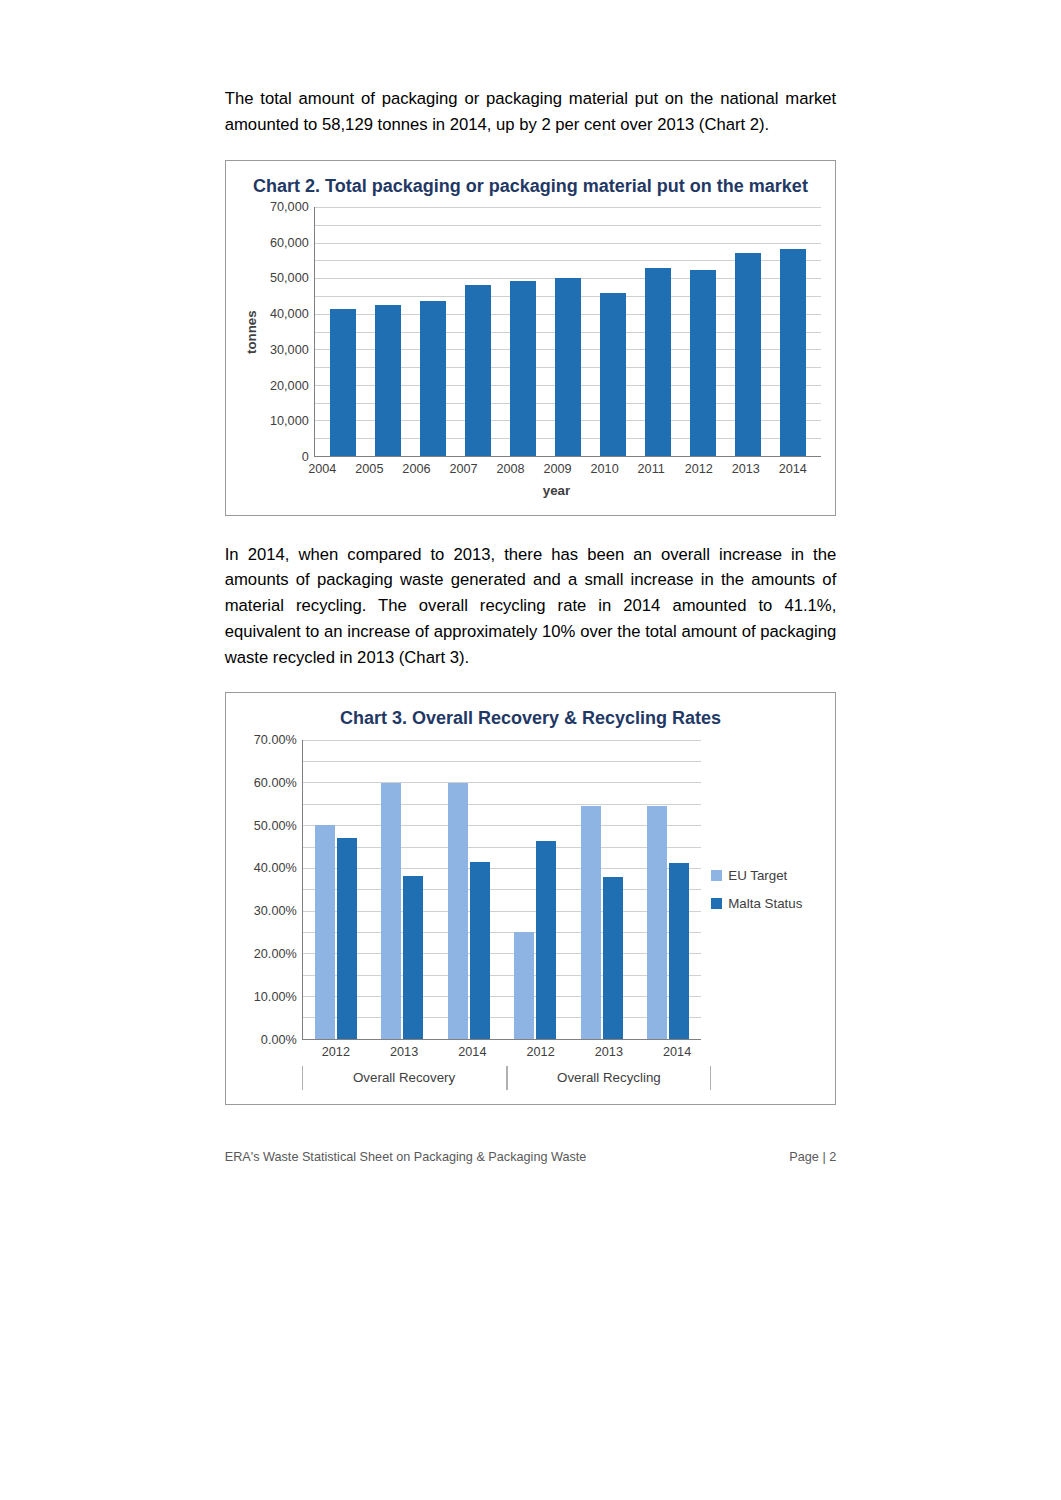The total amount of packaging or packaging material put on the national market amounted to 58,129 tonnes in 2014, up by 2 per cent over 2013 (Chart 2).
Chart 2. Total packaging or packaging material put on the market
tonnes
70,000 60,000 50,000 40,000 30,000 20,000 10,000 0
20042005200620072008200920102011201220132014
year
In 2014, when compared to 2013, there has been an overall increase in the amounts of packaging waste generated and a small increase in the amounts of material recycling. The overall recycling rate in 2014 amounted to 41.1%, equivalent to an increase of approximately 10% over the total amount of packaging waste recycled in 2013 (Chart 3).
Chart 3. Overall Recovery & Recycling Rates
70.00% 60.00% 50.00% 40.00% 30.00% 20.00% 10.00% 0.00%
EU Target
Malta Status
201220132014201220132014
Overall Recovery
Overall Recycling
ERA's Waste Statistical Sheet on Packaging & Packaging Waste Page | 2